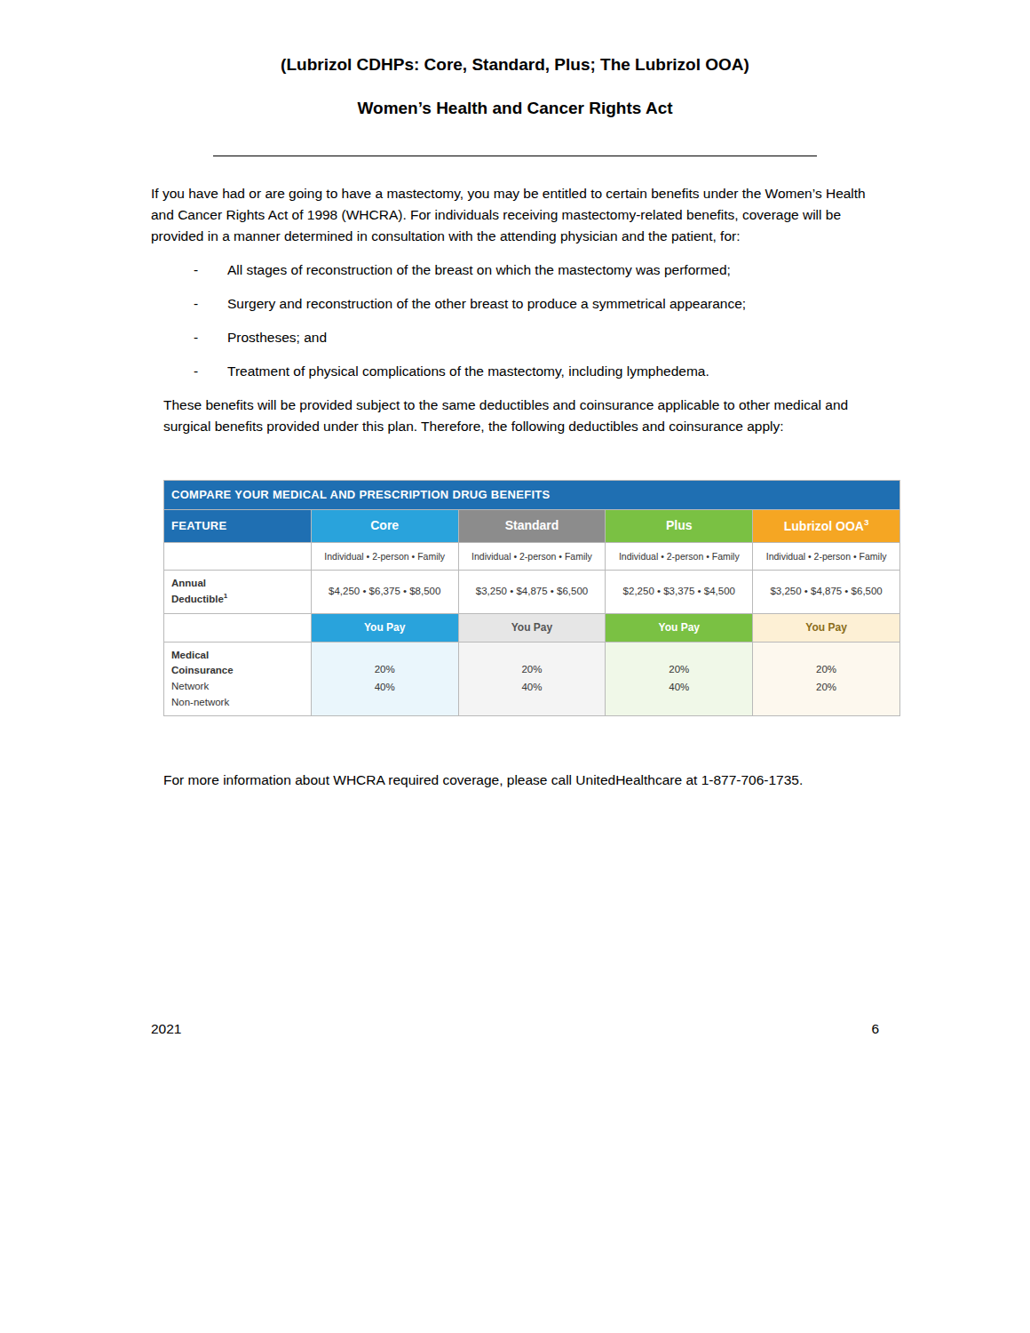(Lubrizol CDHPs: Core, Standard, Plus; The Lubrizol OOA)
Women’s Health and Cancer Rights Act
If you have had or are going to have a mastectomy, you may be entitled to certain benefits under the Women’s Health and Cancer Rights Act of 1998 (WHCRA). For individuals receiving mastectomy-related benefits, coverage will be provided in a manner determined in consultation with the attending physician and the patient, for:
All stages of reconstruction of the breast on which the mastectomy was performed;
Surgery and reconstruction of the other breast to produce a symmetrical appearance;
Prostheses; and
Treatment of physical complications of the mastectomy, including lymphedema.
These benefits will be provided subject to the same deductibles and coinsurance applicable to other medical and surgical benefits provided under this plan. Therefore, the following deductibles and coinsurance apply:
| COMPARE YOUR MEDICAL AND PRESCRIPTION DRUG BENEFITS |
| FEATURE | Core | Standard | Plus | Lubrizol OOA 3 |
| | Individual • 2-person • Family | Individual • 2-person • Family | Individual • 2-person • Family | Individual • 2-person • Family |
| Annual Deductible 1 | $4,250 • $6,375 • $8,500 | $3,250 • $4,875 • $6,500 | $2,250 • $3,375 • $4,500 | $3,250 • $4,875 • $6,500 |
| | You Pay | You Pay | You Pay | You Pay |
| Medical Coinsurance Network Non-network | 20% 40% | 20% 40% | 20% 40% | 20% 20% |
For more information about WHCRA required coverage, please call UnitedHealthcare at 1-877-706-1735.
2021 6